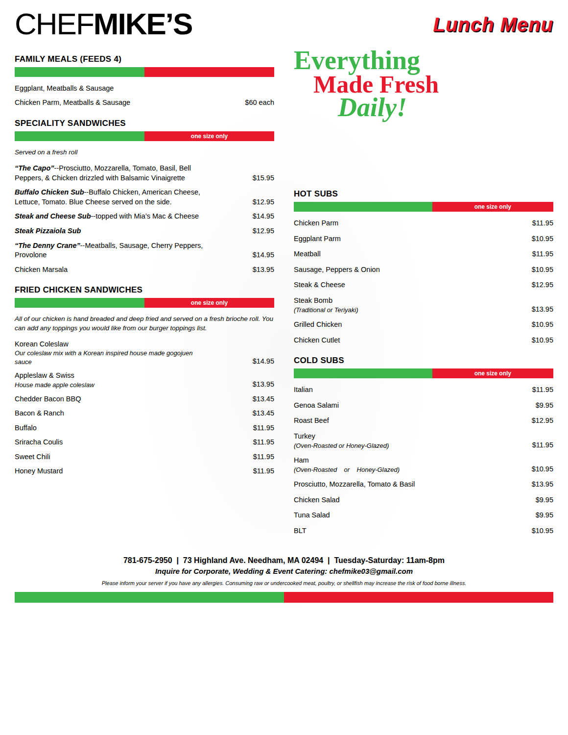CHEFMIKE’S
Lunch Menu
FAMILY MEALS (FEEDS 4)
Eggplant, Meatballs & Sausage
Chicken Parm, Meatballs & Sausage $60 each
SPECIALITY SANDWICHES
one size only
Served on a fresh roll
“The Capo”--Prosciutto, Mozzarella, Tomato, Basil, Bell Peppers, & Chicken drizzled with Balsamic Vinaigrette $15.95
Buffalo Chicken Sub--Buffalo Chicken, American Cheese, Lettuce, Tomato. Blue Cheese served on the side. $12.95
Steak and Cheese Sub--topped with Mia’s Mac & Cheese $14.95
Steak Pizzaiola Sub $12.95
“The Denny Crane”--Meatballs, Sausage, Cherry Peppers, Provolone $14.95
Chicken Marsala $13.95
FRIED CHICKEN SANDWICHES
one size only
All of our chicken is hand breaded and deep fried and served on a fresh brioche roll. You can add any toppings you would like from our burger toppings list.
Korean Coleslaw Our coleslaw mix with a Korean inspired house made gogojuen sauce $14.95
Appleslaw & Swiss House made apple coleslaw $13.95
Chedder Bacon BBQ $13.45
Bacon & Ranch $13.45
Buffalo $11.95
Sriracha Coulis $11.95
Sweet Chili $11.95
Honey Mustard $11.95
Everything Made Fresh Daily!
HOT SUBS
one size only
Chicken Parm $11.95
Eggplant Parm $10.95
Meatball $11.95
Sausage, Peppers & Onion $10.95
Steak & Cheese $12.95
Steak Bomb (Traditional or Teriyaki) $13.95
Grilled Chicken $10.95
Chicken Cutlet $10.95
COLD SUBS
one size only
Italian $11.95
Genoa Salami $9.95
Roast Beef $12.95
Turkey (Oven-Roasted or Honey-Glazed) $11.95
Ham (Oven-Roasted or Honey-Glazed) $10.95
Prosciutto, Mozzarella, Tomato & Basil $13.95
Chicken Salad $9.95
Tuna Salad $9.95
BLT $10.95
781-675-2950 | 73 Highland Ave. Needham, MA 02494 | Tuesday-Saturday: 11am-8pm
Inquire for Corporate, Wedding & Event Catering: chefmike03@gmail.com
Please inform your server if you have any allergies. Consuming raw or undercooked meat, poultry, or shellfish may increase the risk of food borne illness.